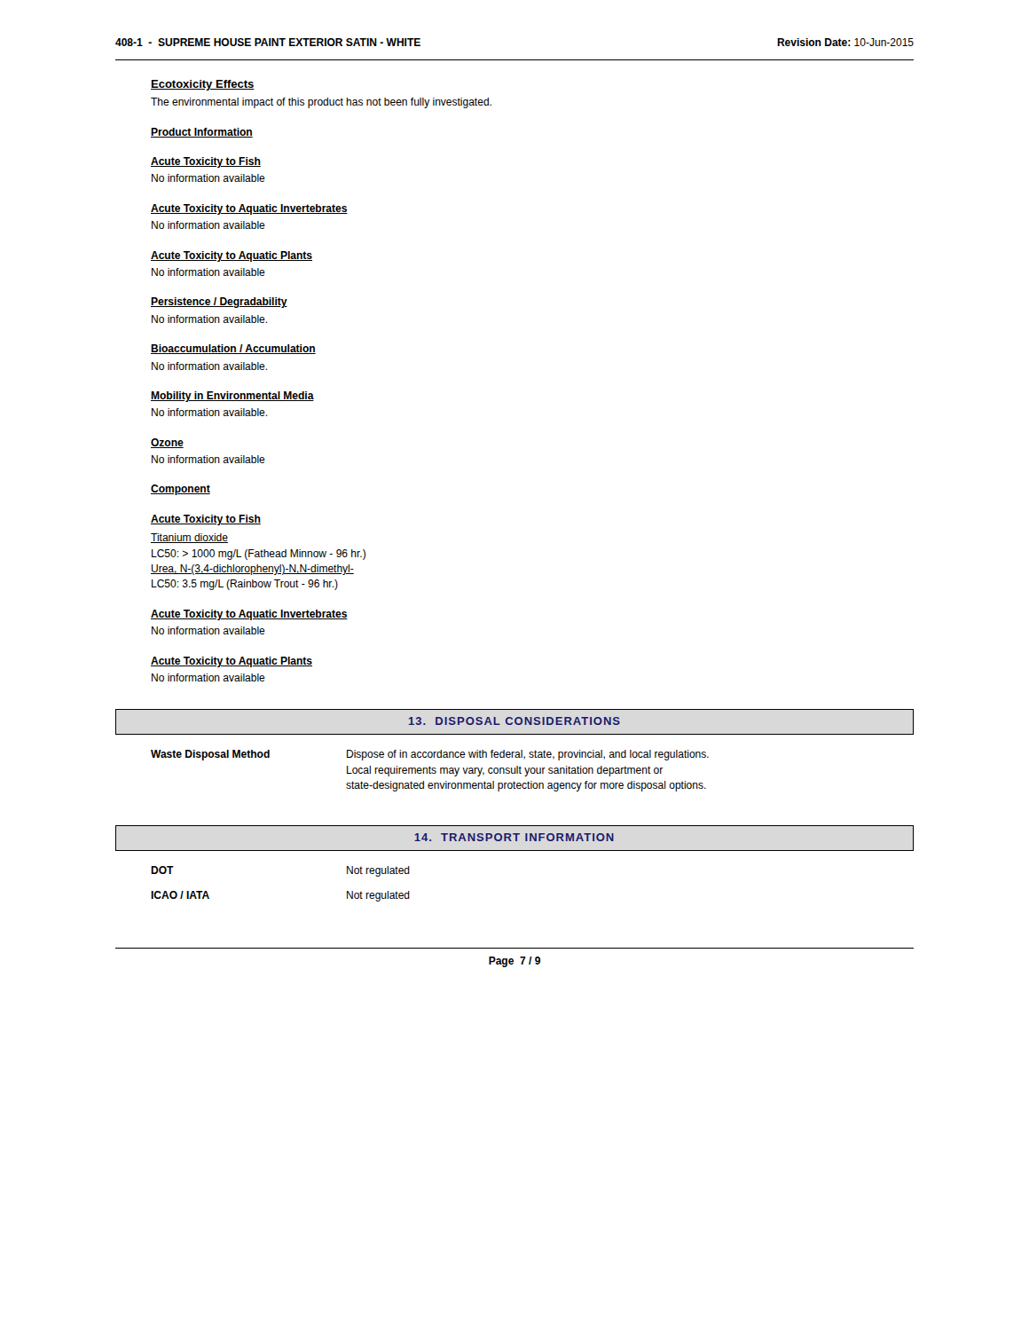408-1 - SUPREME HOUSE PAINT EXTERIOR SATIN - WHITE
Revision Date: 10-Jun-2015
Ecotoxicity Effects
The environmental impact of this product has not been fully investigated.
Product Information
Acute Toxicity to Fish
No information available
Acute Toxicity to Aquatic Invertebrates
No information available
Acute Toxicity to Aquatic Plants
No information available
Persistence / Degradability
No information available.
Bioaccumulation / Accumulation
No information available.
Mobility in Environmental Media
No information available.
Ozone
No information available
Component
Acute Toxicity to Fish
Titanium dioxide
LC50: > 1000 mg/L (Fathead Minnow - 96 hr.)
Urea, N-(3,4-dichlorophenyl)-N,N-dimethyl-
LC50: 3.5 mg/L (Rainbow Trout - 96 hr.)
Acute Toxicity to Aquatic Invertebrates
No information available
Acute Toxicity to Aquatic Plants
No information available
13. DISPOSAL CONSIDERATIONS
| Waste Disposal Method | Dispose of in accordance with federal, state, provincial, and local regulations. Local requirements may vary, consult your sanitation department or state-designated environmental protection agency for more disposal options. |
14. TRANSPORT INFORMATION
| DOT | Not regulated |
| ICAO / IATA | Not regulated |
Page 7 / 9